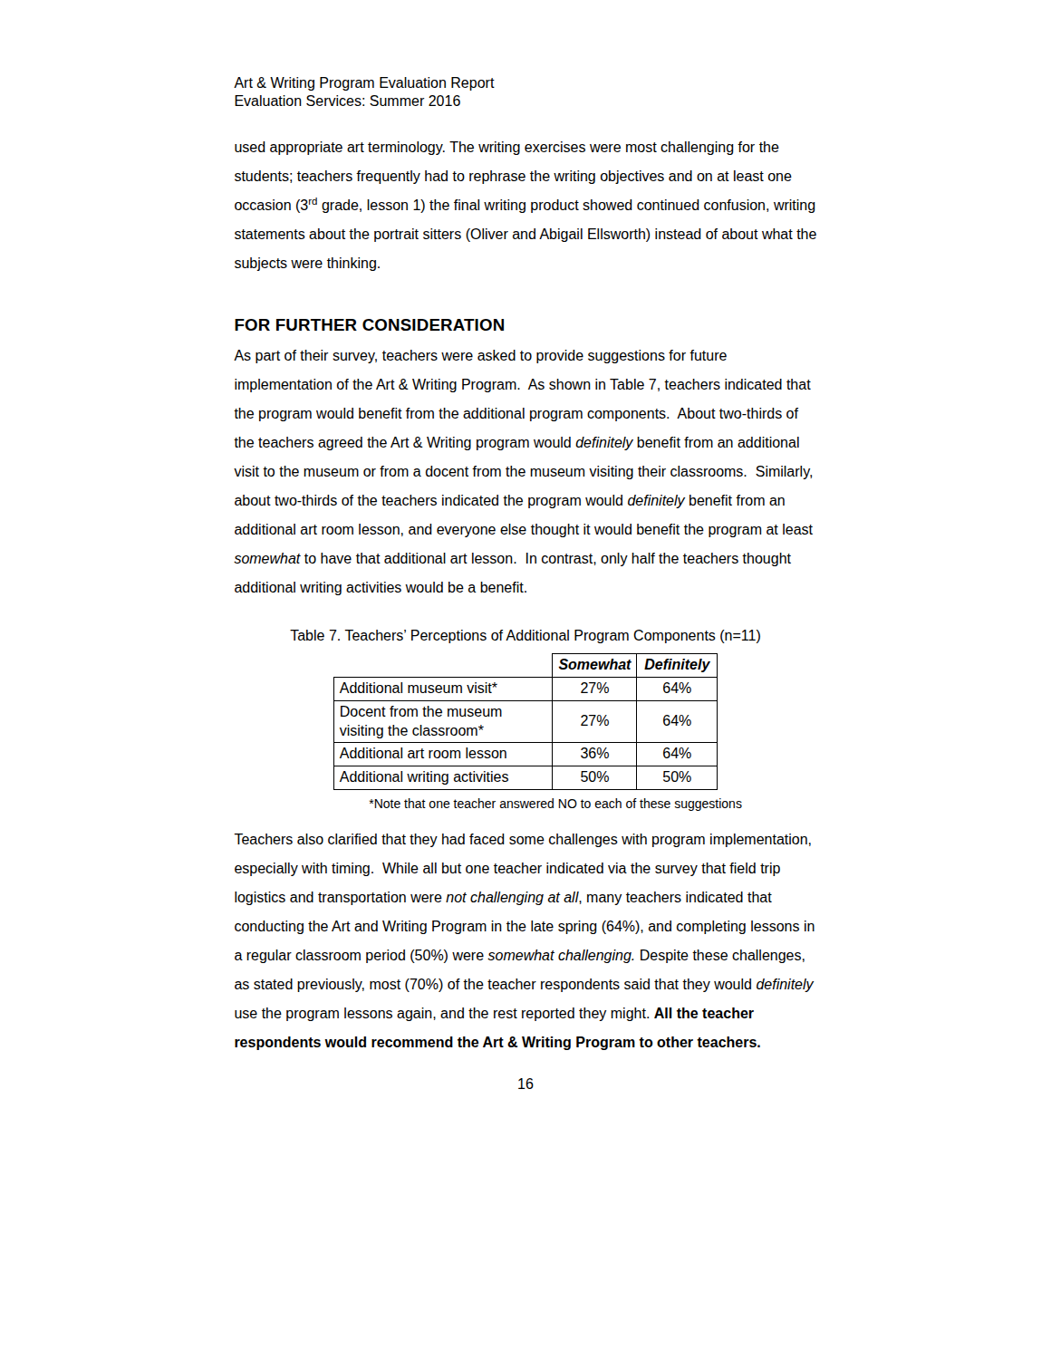Art & Writing Program Evaluation Report
Evaluation Services: Summer 2016
used appropriate art terminology. The writing exercises were most challenging for the students; teachers frequently had to rephrase the writing objectives and on at least one occasion (3rd grade, lesson 1) the final writing product showed continued confusion, writing statements about the portrait sitters (Oliver and Abigail Ellsworth) instead of about what the subjects were thinking.
FOR FURTHER CONSIDERATION
As part of their survey, teachers were asked to provide suggestions for future implementation of the Art & Writing Program. As shown in Table 7, teachers indicated that the program would benefit from the additional program components. About two-thirds of the teachers agreed the Art & Writing program would definitely benefit from an additional visit to the museum or from a docent from the museum visiting their classrooms. Similarly, about two-thirds of the teachers indicated the program would definitely benefit from an additional art room lesson, and everyone else thought it would benefit the program at least somewhat to have that additional art lesson. In contrast, only half the teachers thought additional writing activities would be a benefit.
Table 7. Teachers’ Perceptions of Additional Program Components (n=11)
| | Somewhat | Definitely |
| --- | --- | --- |
| Additional museum visit* | 27% | 64% |
| Docent from the museum visiting the classroom* | 27% | 64% |
| Additional art room lesson | 36% | 64% |
| Additional writing activities | 50% | 50% |
*Note that one teacher answered NO to each of these suggestions
Teachers also clarified that they had faced some challenges with program implementation, especially with timing. While all but one teacher indicated via the survey that field trip logistics and transportation were not challenging at all, many teachers indicated that conducting the Art and Writing Program in the late spring (64%), and completing lessons in a regular classroom period (50%) were somewhat challenging. Despite these challenges, as stated previously, most (70%) of the teacher respondents said that they would definitely use the program lessons again, and the rest reported they might. All the teacher respondents would recommend the Art & Writing Program to other teachers.
16